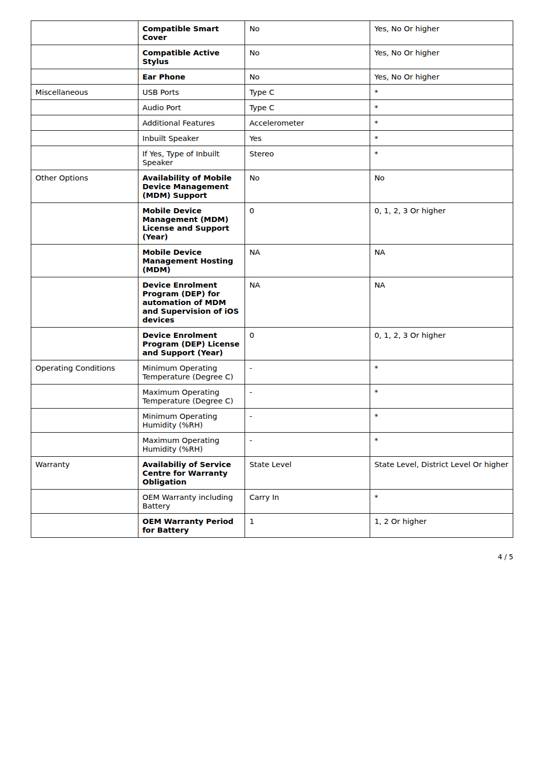| | Compatible Smart Cover | No | Yes, No Or higher |
| | Compatible Active Stylus | No | Yes, No Or higher |
| | Ear Phone | No | Yes, No Or higher |
| Miscellaneous | USB Ports | Type C | * |
| | Audio Port | Type C | * |
| | Additional Features | Accelerometer | * |
| | Inbuilt Speaker | Yes | * |
| | If Yes, Type of Inbuilt Speaker | Stereo | * |
| Other Options | Availability of Mobile Device Management (MDM) Support | No | No |
| | Mobile Device Management (MDM) License and Support (Year) | 0 | 0, 1, 2, 3 Or higher |
| | Mobile Device Management Hosting (MDM) | NA | NA |
| | Device Enrolment Program (DEP) for automation of MDM and Supervision of iOS devices | NA | NA |
| | Device Enrolment Program (DEP) License and Support (Year) | 0 | 0, 1, 2, 3 Or higher |
| Operating Conditions | Minimum Operating Temperature (Degree C) | - | * |
| | Maximum Operating Temperature (Degree C) | - | * |
| | Minimum Operating Humidity (%RH) | - | * |
| | Maximum Operating Humidity (%RH) | - | * |
| Warranty | Availabiliy of Service Centre for Warranty Obligation | State Level | State Level, District Level Or higher |
| | OEM Warranty including Battery | Carry In | * |
| | OEM Warranty Period for Battery | 1 | 1, 2 Or higher |
4 / 5